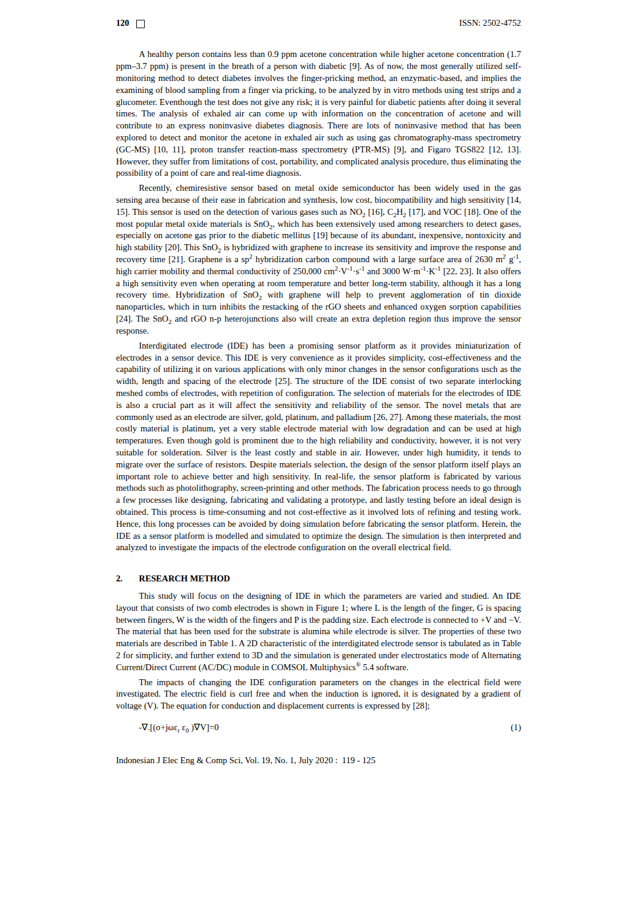120 ISSN: 2502-4752
A healthy person contains less than 0.9 ppm acetone concentration while higher acetone concentration (1.7 ppm–3.7 ppm) is present in the breath of a person with diabetic [9]. As of now, the most generally utilized self-monitoring method to detect diabetes involves the finger-pricking method, an enzymatic-based, and implies the examining of blood sampling from a finger via pricking, to be analyzed by in vitro methods using test strips and a glucometer. Eventhough the test does not give any risk; it is very painful for diabetic patients after doing it several times. The analysis of exhaled air can come up with information on the concentration of acetone and will contribute to an express noninvasive diabetes diagnosis. There are lots of noninvasive method that has been explored to detect and monitor the acetone in exhaled air such as using gas chromatography-mass spectrometry (GC-MS) [10, 11], proton transfer reaction-mass spectrometry (PTR-MS) [9], and Figaro TGS822 [12, 13]. However, they suffer from limitations of cost, portability, and complicated analysis procedure, thus eliminating the possibility of a point of care and real-time diagnosis.
Recently, chemiresistive sensor based on metal oxide semiconductor has been widely used in the gas sensing area because of their ease in fabrication and synthesis, low cost, biocompatibility and high sensitivity [14, 15]. This sensor is used on the detection of various gases such as NO2 [16], C2H2 [17], and VOC [18]. One of the most popular metal oxide materials is SnO2, which has been extensively used among researchers to detect gases, especially on acetone gas prior to the diabetic mellitus [19] because of its abundant, inexpensive, nontoxicity and high stability [20]. This SnO2 is hybridized with graphene to increase its sensitivity and improve the response and recovery time [21]. Graphene is a sp2 hybridization carbon compound with a large surface area of 2630 m2 g-1, high carrier mobility and thermal conductivity of 250,000 cm2·V-1·s-1 and 3000 W·m-1·K-1 [22, 23]. It also offers a high sensitivity even when operating at room temperature and better long-term stability, although it has a long recovery time. Hybridization of SnO2 with graphene will help to prevent agglomeration of tin dioxide nanoparticles, which in turn inhibits the restacking of the rGO sheets and enhanced oxygen sorption capabilities [24]. The SnO2 and rGO n-p heterojunctions also will create an extra depletion region thus improve the sensor response.
Interdigitated electrode (IDE) has been a promising sensor platform as it provides miniaturization of electrodes in a sensor device. This IDE is very convenience as it provides simplicity, cost-effectiveness and the capability of utilizing it on various applications with only minor changes in the sensor configurations usch as the width, length and spacing of the electrode [25]. The structure of the IDE consist of two separate interlocking meshed combs of electrodes, with repetition of configuration. The selection of materials for the electrodes of IDE is also a crucial part as it will affect the sensitivity and reliability of the sensor. The novel metals that are commonly used as an electrode are silver, gold, platinum, and palladium [26, 27]. Among these materials, the most costly material is platinum, yet a very stable electrode material with low degradation and can be used at high temperatures. Even though gold is prominent due to the high reliability and conductivity, however, it is not very suitable for solderation. Silver is the least costly and stable in air. However, under high humidity, it tends to migrate over the surface of resistors. Despite materials selection, the design of the sensor platform itself plays an important role to achieve better and high sensitivity. In real-life, the sensor platform is fabricated by various methods such as photolithography, screen-printing and other methods. The fabrication process needs to go through a few processes like designing, fabricating and validating a prototype, and lastly testing before an ideal design is obtained. This process is time-consuming and not cost-effective as it involved lots of refining and testing work. Hence, this long processes can be avoided by doing simulation before fabricating the sensor platform. Herein, the IDE as a sensor platform is modelled and simulated to optimize the design. The simulation is then interpreted and analyzed to investigate the impacts of the electrode configuration on the overall electrical field.
2. RESEARCH METHOD
This study will focus on the designing of IDE in which the parameters are varied and studied. An IDE layout that consists of two comb electrodes is shown in Figure 1; where L is the length of the finger, G is spacing between fingers, W is the width of the fingers and P is the padding size. Each electrode is connected to +V and −V. The material that has been used for the substrate is alumina while electrode is silver. The properties of these two materials are described in Table 1. A 2D characteristic of the interdigitated electrode sensor is tabulated as in Table 2 for simplicity, and further extend to 3D and the simulation is generated under electrostatics mode of Alternating Current/Direct Current (AC/DC) module in COMSOL Multiphysics® 5.4 software.
The impacts of changing the IDE configuration parameters on the changes in the electrical field were investigated. The electric field is curl free and when the induction is ignored, it is designated by a gradient of voltage (V). The equation for conduction and displacement currents is expressed by [28];
-∇.[(σ+jωεr ε0 )∇V]=0 (1)
Indonesian J Elec Eng & Comp Sci, Vol. 19, No. 1, July 2020 : 119 - 125